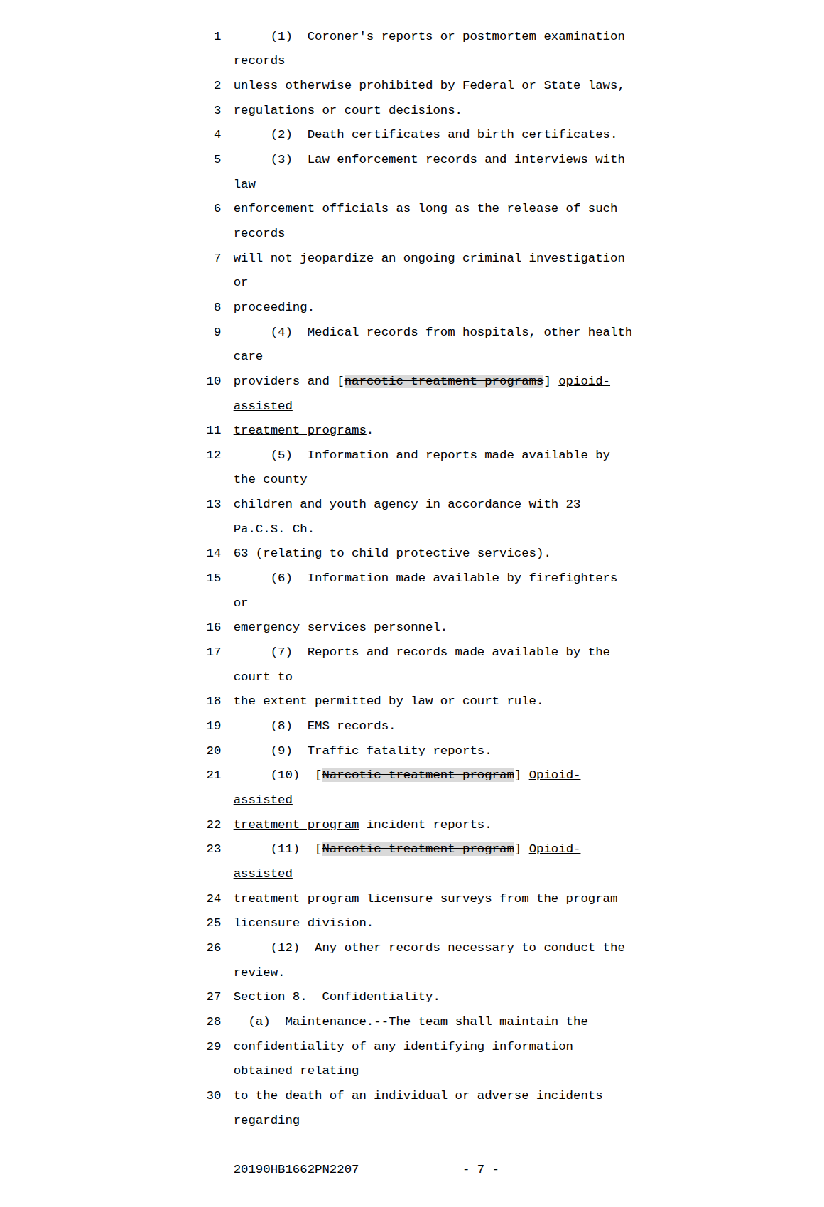(1) Coroner's reports or postmortem examination records
unless otherwise prohibited by Federal or State laws,
regulations or court decisions.
(2) Death certificates and birth certificates.
(3) Law enforcement records and interviews with law
enforcement officials as long as the release of such records
will not jeopardize an ongoing criminal investigation or
proceeding.
(4) Medical records from hospitals, other health care
providers and [narcotic treatment programs] opioid-assisted
treatment programs.
(5) Information and reports made available by the county
children and youth agency in accordance with 23 Pa.C.S. Ch.
63 (relating to child protective services).
(6) Information made available by firefighters or
emergency services personnel.
(7) Reports and records made available by the court to
the extent permitted by law or court rule.
(8) EMS records.
(9) Traffic fatality reports.
(10) [Narcotic treatment program] Opioid-assisted
treatment program incident reports.
(11) [Narcotic treatment program] Opioid-assisted
treatment program licensure surveys from the program
licensure division.
(12) Any other records necessary to conduct the review.
Section 8. Confidentiality.
(a) Maintenance.--The team shall maintain the
confidentiality of any identifying information obtained relating
to the death of an individual or adverse incidents regarding
20190HB1662PN2207 - 7 -